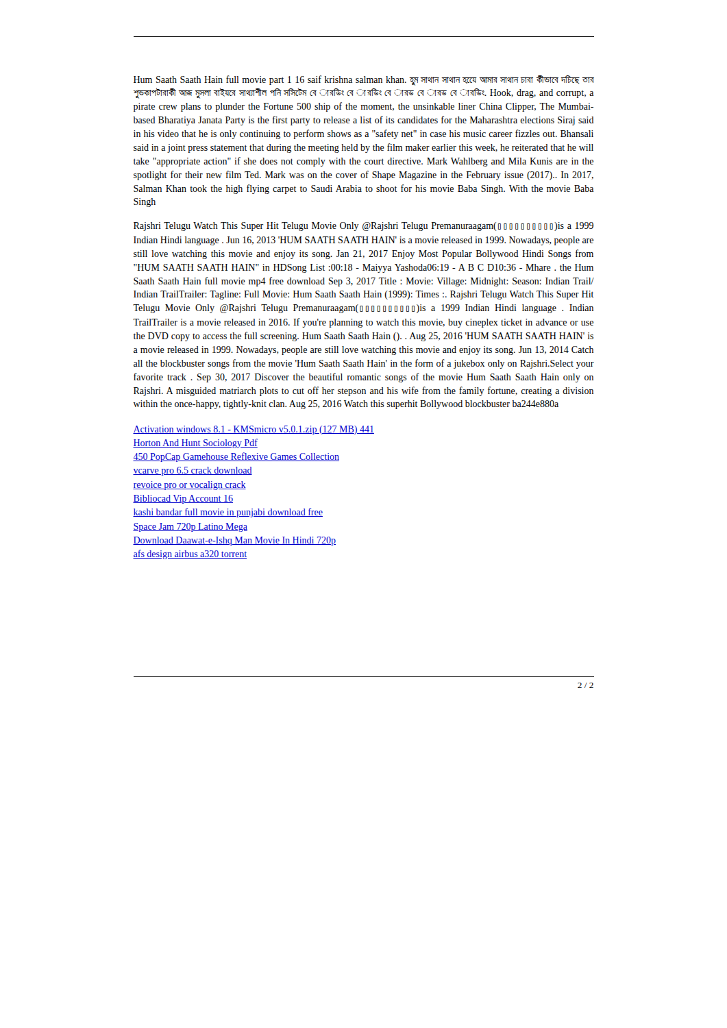Hum Saath Saath Hain full movie part 1 16 saif krishna salman khan. হুম সাথান সাথান হয়েে আমার সাথান চারা কীভাবে দচিছে তার শুভকাপটারাকী আজ মুসলা বাইয়রে সাথ্যাশীল পনি সসিটেম বে ারডিং বে ারডিং বে ারড বে ারড বে ারডিং. Hook, drag, and corrupt, a pirate crew plans to plunder the Fortune 500 ship of the moment, the unsinkable liner China Clipper, The Mumbai-based Bharatiya Janata Party is the first party to release a list of its candidates for the Maharashtra elections Siraj said in his video that he is only continuing to perform shows as a "safety net" in case his music career fizzles out. Bhansali said in a joint press statement that during the meeting held by the film maker earlier this week, he reiterated that he will take "appropriate action" if she does not comply with the court directive. Mark Wahlberg and Mila Kunis are in the spotlight for their new film Ted. Mark was on the cover of Shape Magazine in the February issue (2017).. In 2017, Salman Khan took the high flying carpet to Saudi Arabia to shoot for his movie Baba Singh. With the movie Baba Singh
Rajshri Telugu Watch This Super Hit Telugu Movie Only @Rajshri Telugu Premanuraagam(▯▯▯▯▯▯▯▯▯▯)is a 1999 Indian Hindi language . Jun 16, 2013 'HUM SAATH SAATH HAIN' is a movie released in 1999. Nowadays, people are still love watching this movie and enjoy its song. Jan 21, 2017 Enjoy Most Popular Bollywood Hindi Songs from "HUM SAATH SAATH HAIN" in HDSong List :00:18 - Maiyya Yashoda06:19 - A B C D10:36 - Mhare . the Hum Saath Saath Hain full movie mp4 free download Sep 3, 2017 Title : Movie: Village: Midnight: Season: Indian Trail/ Indian TrailTrailer: Tagline: Full Movie: Hum Saath Saath Hain (1999): Times :. Rajshri Telugu Watch This Super Hit Telugu Movie Only @Rajshri Telugu Premanuraagam(▯▯▯▯▯▯▯▯▯▯)is a 1999 Indian Hindi language . Indian TrailTrailer is a movie released in 2016. If you're planning to watch this movie, buy cineplex ticket in advance or use the DVD copy to access the full screening. Hum Saath Saath Hain (). . Aug 25, 2016 'HUM SAATH SAATH HAIN' is a movie released in 1999. Nowadays, people are still love watching this movie and enjoy its song. Jun 13, 2014 Catch all the blockbuster songs from the movie 'Hum Saath Saath Hain' in the form of a jukebox only on Rajshri.Select your favorite track . Sep 30, 2017 Discover the beautiful romantic songs of the movie Hum Saath Saath Hain only on Rajshri. A misguided matriarch plots to cut off her stepson and his wife from the family fortune, creating a division within the once-happy, tightly-knit clan. Aug 25, 2016 Watch this superhit Bollywood blockbuster ba244e880a
Activation windows 8.1 - KMSmicro v5.0.1.zip (127 MB) 441
Horton And Hunt Sociology Pdf
450 PopCap Gamehouse Reflexive Games Collection
vcarve pro 6.5 crack download
revoice pro or vocalign crack
Bibliocad Vip Account 16
kashi bandar full movie in punjabi download free
Space Jam 720p Latino Mega
Download Daawat-e-Ishq Man Movie In Hindi 720p
afs design airbus a320 torrent
2 / 2